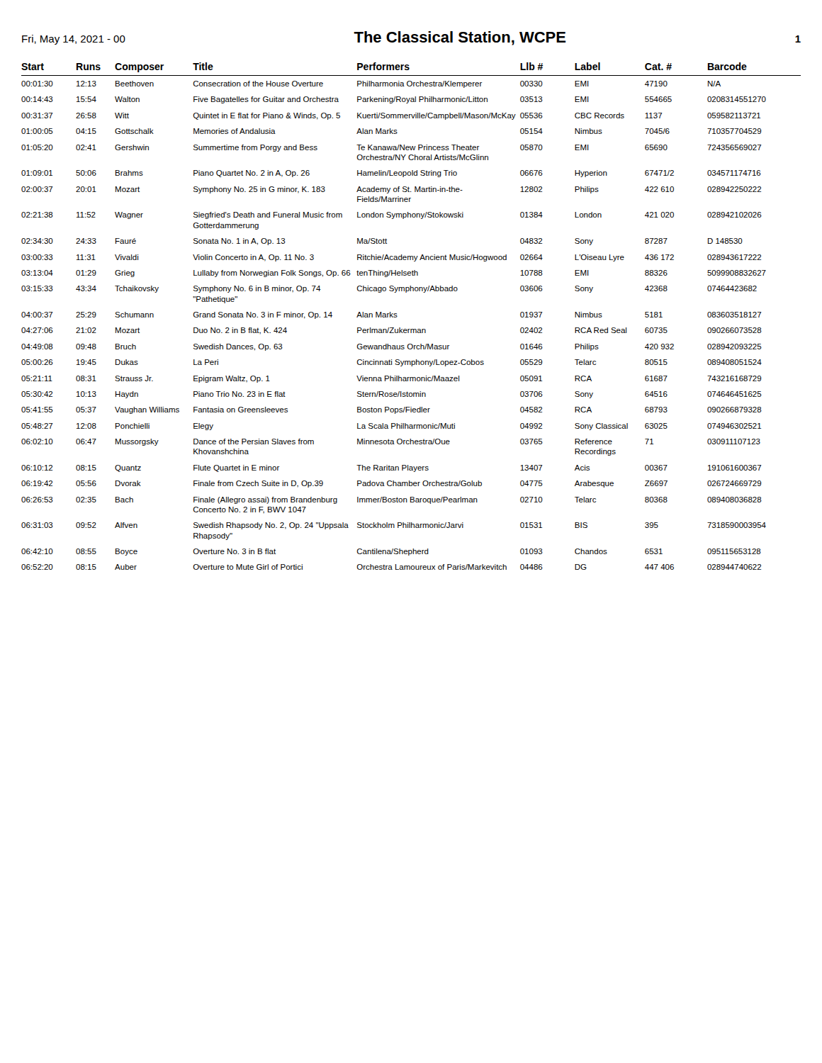Fri, May 14, 2021 - 00
The Classical Station, WCPE
1
| Start | Runs | Composer | Title | Performers | Llb # | Label | Cat. # | Barcode |
| --- | --- | --- | --- | --- | --- | --- | --- | --- |
| 00:01:30 | 12:13 | Beethoven | Consecration of the House Overture | Philharmonia Orchestra/Klemperer | 00330 | EMI | 47190 | N/A |
| 00:14:43 | 15:54 | Walton | Five Bagatelles for Guitar and Orchestra | Parkening/Royal Philharmonic/Litton | 03513 | EMI | 554665 | 0208314551270 |
| 00:31:37 | 26:58 | Witt | Quintet in E flat for Piano & Winds, Op. 5 | Kuerti/Sommerville/Campbell/Mason/McKay | 05536 | CBC Records | 1137 | 059582113721 |
| 01:00:05 | 04:15 | Gottschalk | Memories of Andalusia | Alan Marks | 05154 | Nimbus | 7045/6 | 710357704529 |
| 01:05:20 | 02:41 | Gershwin | Summertime from Porgy and Bess | Te Kanawa/New Princess Theater Orchestra/NY Choral Artists/McGlinn | 05870 | EMI | 65690 | 724356569027 |
| 01:09:01 | 50:06 | Brahms | Piano Quartet No. 2 in A, Op. 26 | Hamelin/Leopold String Trio | 06676 | Hyperion | 67471/2 | 034571174716 |
| 02:00:37 | 20:01 | Mozart | Symphony No. 25 in G minor, K. 183 | Academy of St. Martin-in-the-Fields/Marriner | 12802 | Philips | 422 610 | 028942250222 |
| 02:21:38 | 11:52 | Wagner | Siegfried's Death and Funeral Music from Gotterdammerung | London Symphony/Stokowski | 01384 | London | 421 020 | 028942102026 |
| 02:34:30 | 24:33 | Fauré | Sonata No. 1 in A, Op. 13 | Ma/Stott | 04832 | Sony | 87287 | D 148530 |
| 03:00:33 | 11:31 | Vivaldi | Violin Concerto in A, Op. 11 No. 3 | Ritchie/Academy Ancient Music/Hogwood | 02664 | L'Oiseau Lyre | 436 172 | 028943617222 |
| 03:13:04 | 01:29 | Grieg | Lullaby from Norwegian Folk Songs, Op. 66 | tenThing/Helseth | 10788 | EMI | 88326 | 5099908832627 |
| 03:15:33 | 43:34 | Tchaikovsky | Symphony No. 6 in B minor, Op. 74 "Pathetique" | Chicago Symphony/Abbado | 03606 | Sony | 42368 | 07464423682 |
| 04:00:37 | 25:29 | Schumann | Grand Sonata No. 3 in F minor, Op. 14 | Alan Marks | 01937 | Nimbus | 5181 | 083603518127 |
| 04:27:06 | 21:02 | Mozart | Duo No. 2 in B flat, K. 424 | Perlman/Zukerman | 02402 | RCA Red Seal | 60735 | 090266073528 |
| 04:49:08 | 09:48 | Bruch | Swedish Dances, Op. 63 | Gewandhaus Orch/Masur | 01646 | Philips | 420 932 | 028942093225 |
| 05:00:26 | 19:45 | Dukas | La Peri | Cincinnati Symphony/Lopez-Cobos | 05529 | Telarc | 80515 | 089408051524 |
| 05:21:11 | 08:31 | Strauss Jr. | Epigram Waltz, Op. 1 | Vienna Philharmonic/Maazel | 05091 | RCA | 61687 | 743216168729 |
| 05:30:42 | 10:13 | Haydn | Piano Trio No. 23 in E flat | Stern/Rose/Istomin | 03706 | Sony | 64516 | 074646451625 |
| 05:41:55 | 05:37 | Vaughan Williams | Fantasia on Greensleeves | Boston Pops/Fiedler | 04582 | RCA | 68793 | 090266879328 |
| 05:48:27 | 12:08 | Ponchielli | Elegy | La Scala Philharmonic/Muti | 04992 | Sony Classical | 63025 | 074946302521 |
| 06:02:10 | 06:47 | Mussorgsky | Dance of the Persian Slaves from Khovanshchina | Minnesota Orchestra/Oue | 03765 | Reference Recordings | 71 | 030911107123 |
| 06:10:12 | 08:15 | Quantz | Flute Quartet in E minor | The Raritan Players | 13407 | Acis | 00367 | 191061600367 |
| 06:19:42 | 05:56 | Dvorak | Finale from Czech Suite in D, Op.39 | Padova Chamber Orchestra/Golub | 04775 | Arabesque | Z6697 | 026724669729 |
| 06:26:53 | 02:35 | Bach | Finale (Allegro assai) from Brandenburg Concerto No. 2 in F, BWV 1047 | Immer/Boston Baroque/Pearlman | 02710 | Telarc | 80368 | 089408036828 |
| 06:31:03 | 09:52 | Alfven | Swedish Rhapsody No. 2, Op. 24 "Uppsala Rhapsody" | Stockholm Philharmonic/Jarvi | 01531 | BIS | 395 | 7318590003954 |
| 06:42:10 | 08:55 | Boyce | Overture No. 3 in B flat | Cantilena/Shepherd | 01093 | Chandos | 6531 | 095115653128 |
| 06:52:20 | 08:15 | Auber | Overture to Mute Girl of Portici | Orchestra Lamoureux of Paris/Markevitch | 04486 | DG | 447 406 | 028944740622 |